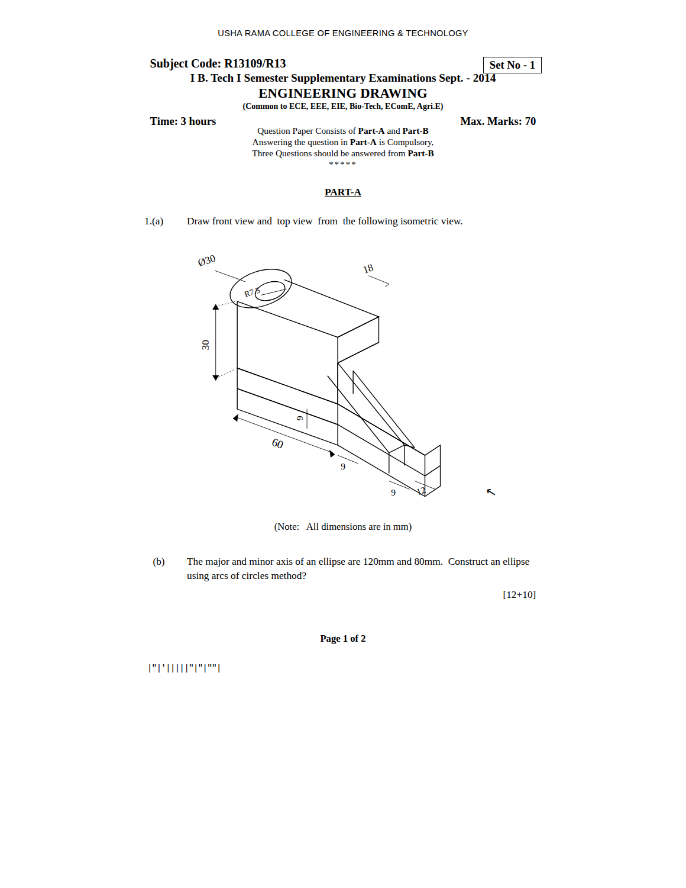USHA RAMA COLLEGE OF ENGINEERING & TECHNOLOGY
Subject Code: R13109/R13
Set No - 1
I B. Tech I Semester Supplementary Examinations Sept. - 2014
ENGINEERING DRAWING
(Common to ECE, EEE, EIE, Bio-Tech, EComE, Agri.E)
Time: 3 hours Max. Marks: 70
Question Paper Consists of Part-A and Part-B
Answering the question in Part-A is Compulsory,
Three Questions should be answered from Part-B
*****
PART-A
1.(a)
Draw front view and top view from the following isometric view.
Ø30 R7.5 18 30 9 60 9 9 12
↖
(Note: All dimensions are in mm)
(b)
The major and minor axis of an ellipse are 120mm and 80mm. Construct an ellipse using arcs of circles method?
[12+10]
Page 1 of 2
|"|'|||||"|"|""|